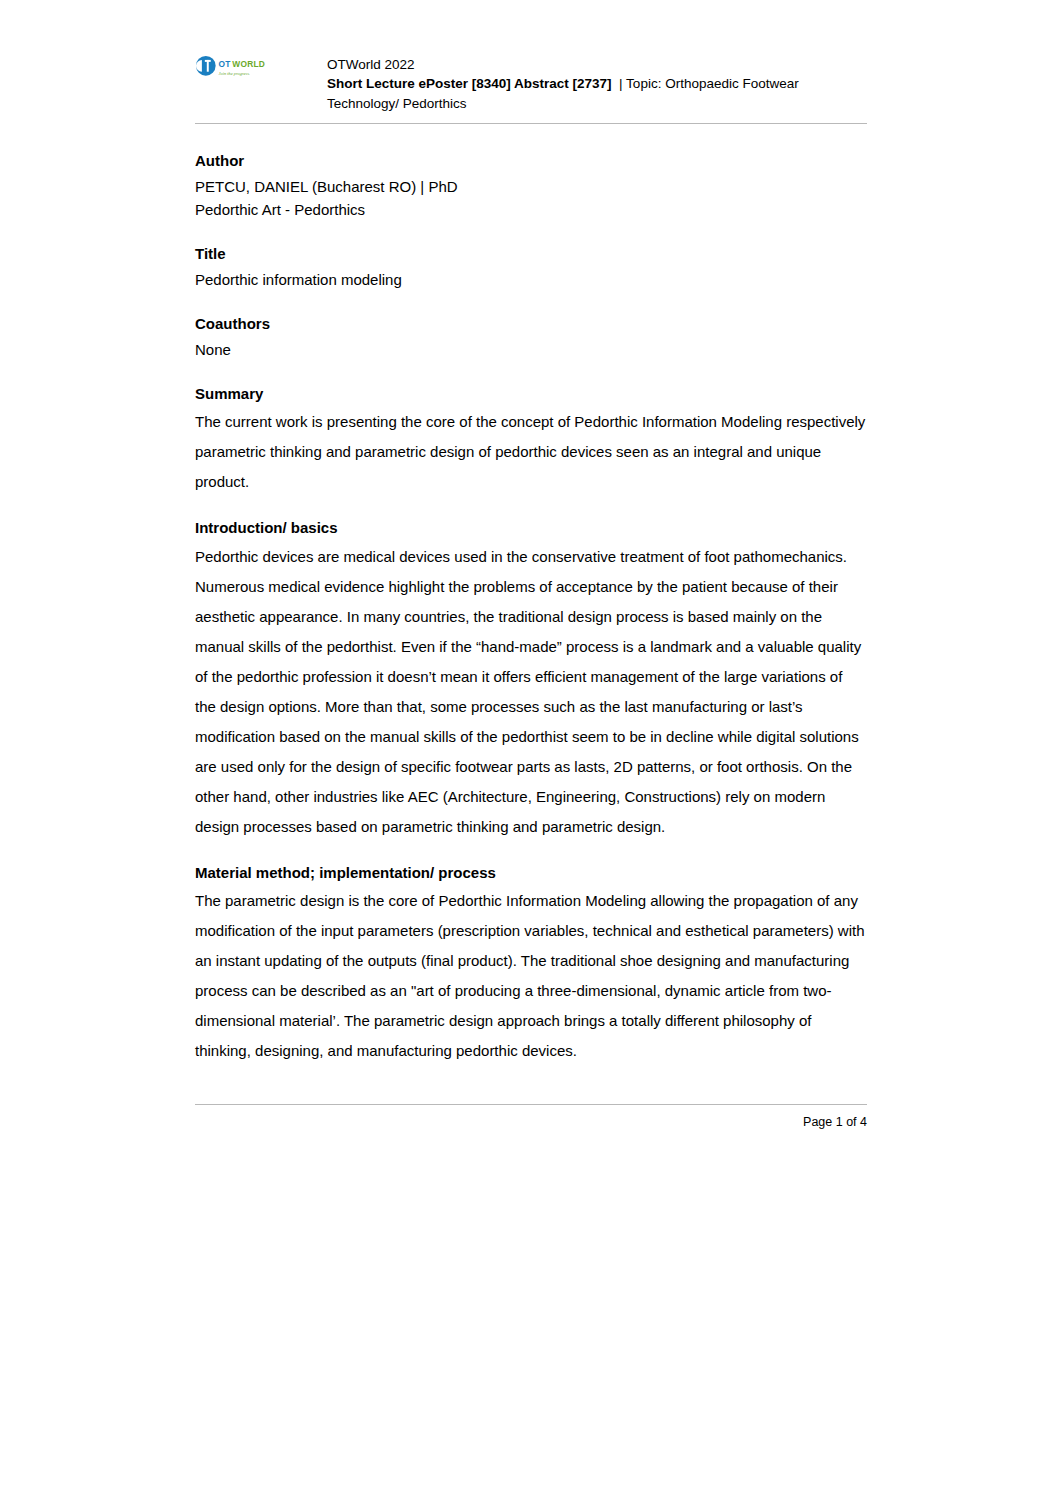OT WORLD Join the progress.
OTWorld 2022
Short Lecture ePoster [8340] Abstract [2737] | Topic: Orthopaedic Footwear Technology/ Pedorthics
Author
PETCU, DANIEL (Bucharest RO) | PhD
Pedorthic Art - Pedorthics
Title
Pedorthic information modeling
Coauthors
None
Summary
The current work is presenting the core of the concept of Pedorthic Information Modeling respectively parametric thinking and parametric design of pedorthic devices seen as an integral and unique product.
Introduction/ basics
Pedorthic devices are medical devices used in the conservative treatment of foot pathomechanics. Numerous medical evidence highlight the problems of acceptance by the patient because of their aesthetic appearance. In many countries, the traditional design process is based mainly on the manual skills of the pedorthist. Even if the “hand-made” process is a landmark and a valuable quality of the pedorthic profession it doesn’t mean it offers efficient management of the large variations of the design options. More than that, some processes such as the last manufacturing or last’s modification based on the manual skills of the pedorthist seem to be in decline while digital solutions are used only for the design of specific footwear parts as lasts, 2D patterns, or foot orthosis. On the other hand, other industries like AEC (Architecture, Engineering, Constructions) rely on modern design processes based on parametric thinking and parametric design.
Material method; implementation/ process
The parametric design is the core of Pedorthic Information Modeling allowing the propagation of any modification of the input parameters (prescription variables, technical and esthetical parameters) with an instant updating of the outputs (final product). The traditional shoe designing and manufacturing process can be described as an "art of producing a three-dimensional, dynamic article from two-dimensional material’. The parametric design approach brings a totally different philosophy of thinking, designing, and manufacturing pedorthic devices.
Page 1 of 4